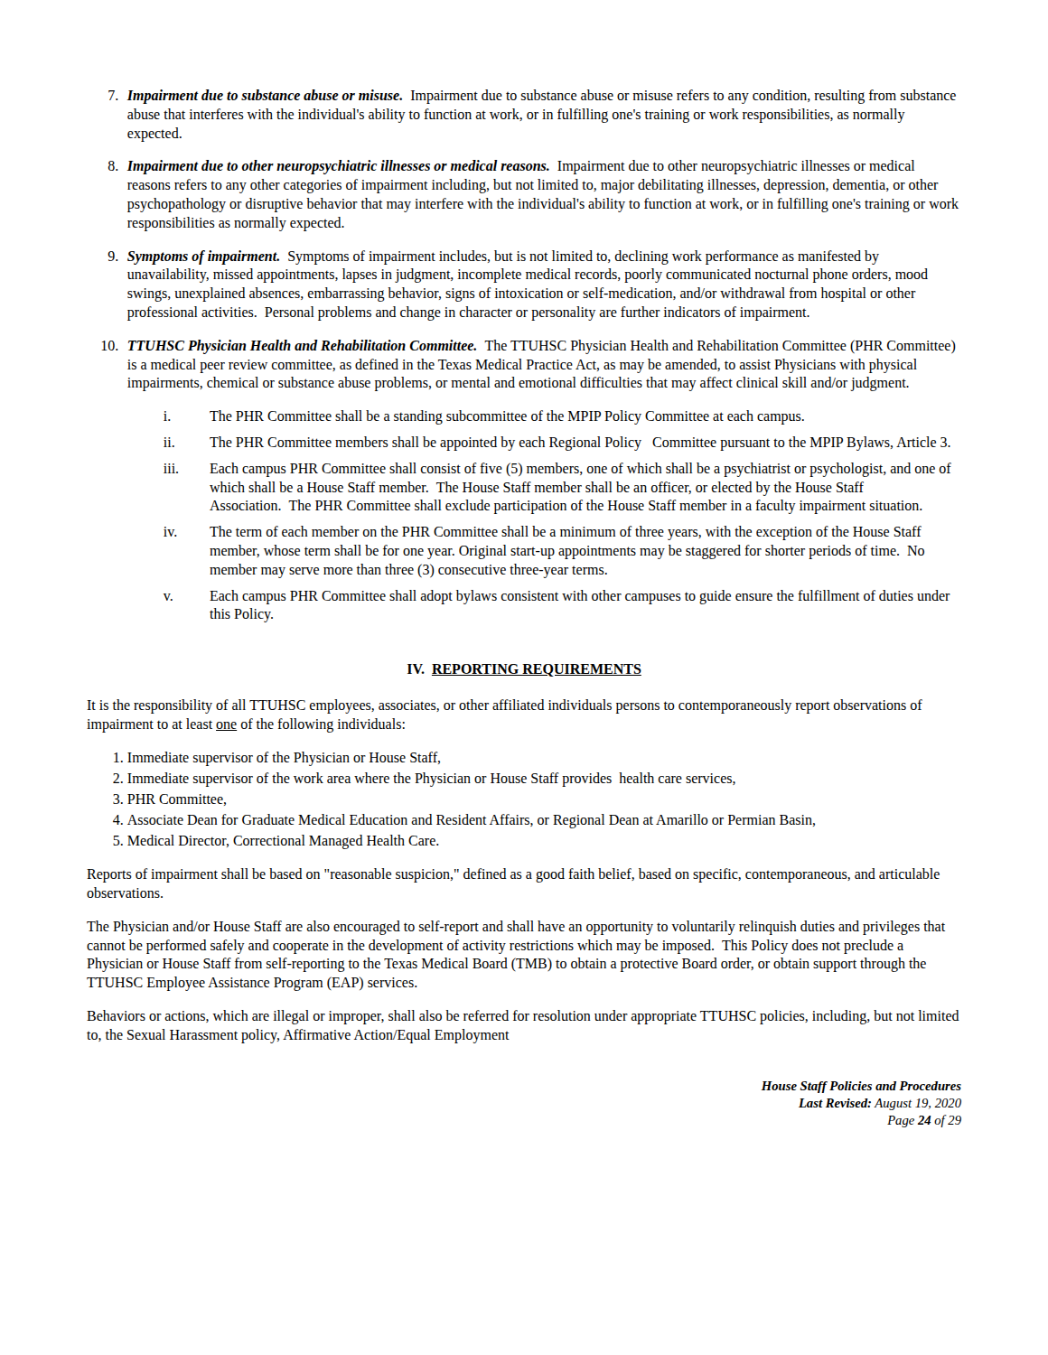7. Impairment due to substance abuse or misuse. Impairment due to substance abuse or misuse refers to any condition, resulting from substance abuse that interferes with the individual's ability to function at work, or in fulfilling one's training or work responsibilities, as normally expected.
8. Impairment due to other neuropsychiatric illnesses or medical reasons. Impairment due to other neuropsychiatric illnesses or medical reasons refers to any other categories of impairment including, but not limited to, major debilitating illnesses, depression, dementia, or other psychopathology or disruptive behavior that may interfere with the individual's ability to function at work, or in fulfilling one's training or work responsibilities as normally expected.
9. Symptoms of impairment. Symptoms of impairment includes, but is not limited to, declining work performance as manifested by unavailability, missed appointments, lapses in judgment, incomplete medical records, poorly communicated nocturnal phone orders, mood swings, unexplained absences, embarrassing behavior, signs of intoxication or self-medication, and/or withdrawal from hospital or other professional activities. Personal problems and change in character or personality are further indicators of impairment.
10. TTUHSC Physician Health and Rehabilitation Committee. The TTUHSC Physician Health and Rehabilitation Committee (PHR Committee) is a medical peer review committee, as defined in the Texas Medical Practice Act, as may be amended, to assist Physicians with physical impairments, chemical or substance abuse problems, or mental and emotional difficulties that may affect clinical skill and/or judgment.
i. The PHR Committee shall be a standing subcommittee of the MPIP Policy Committee at each campus.
ii. The PHR Committee members shall be appointed by each Regional Policy Committee pursuant to the MPIP Bylaws, Article 3.
iii. Each campus PHR Committee shall consist of five (5) members, one of which shall be a psychiatrist or psychologist, and one of which shall be a House Staff member. The House Staff member shall be an officer, or elected by the House Staff Association. The PHR Committee shall exclude participation of the House Staff member in a faculty impairment situation.
iv. The term of each member on the PHR Committee shall be a minimum of three years, with the exception of the House Staff member, whose term shall be for one year. Original start-up appointments may be staggered for shorter periods of time. No member may serve more than three (3) consecutive three-year terms.
v. Each campus PHR Committee shall adopt bylaws consistent with other campuses to guide ensure the fulfillment of duties under this Policy.
IV. REPORTING REQUIREMENTS
It is the responsibility of all TTUHSC employees, associates, or other affiliated individuals persons to contemporaneously report observations of impairment to at least one of the following individuals:
Immediate supervisor of the Physician or House Staff,
Immediate supervisor of the work area where the Physician or House Staff provides health care services,
PHR Committee,
Associate Dean for Graduate Medical Education and Resident Affairs, or Regional Dean at Amarillo or Permian Basin,
Medical Director, Correctional Managed Health Care.
Reports of impairment shall be based on "reasonable suspicion," defined as a good faith belief, based on specific, contemporaneous, and articulable observations.
The Physician and/or House Staff are also encouraged to self-report and shall have an opportunity to voluntarily relinquish duties and privileges that cannot be performed safely and cooperate in the development of activity restrictions which may be imposed. This Policy does not preclude a Physician or House Staff from self-reporting to the Texas Medical Board (TMB) to obtain a protective Board order, or obtain support through the TTUHSC Employee Assistance Program (EAP) services.
Behaviors or actions, which are illegal or improper, shall also be referred for resolution under appropriate TTUHSC policies, including, but not limited to, the Sexual Harassment policy, Affirmative Action/Equal Employment
House Staff Policies and Procedures Last Revised: August 19, 2020 Page 24 of 29